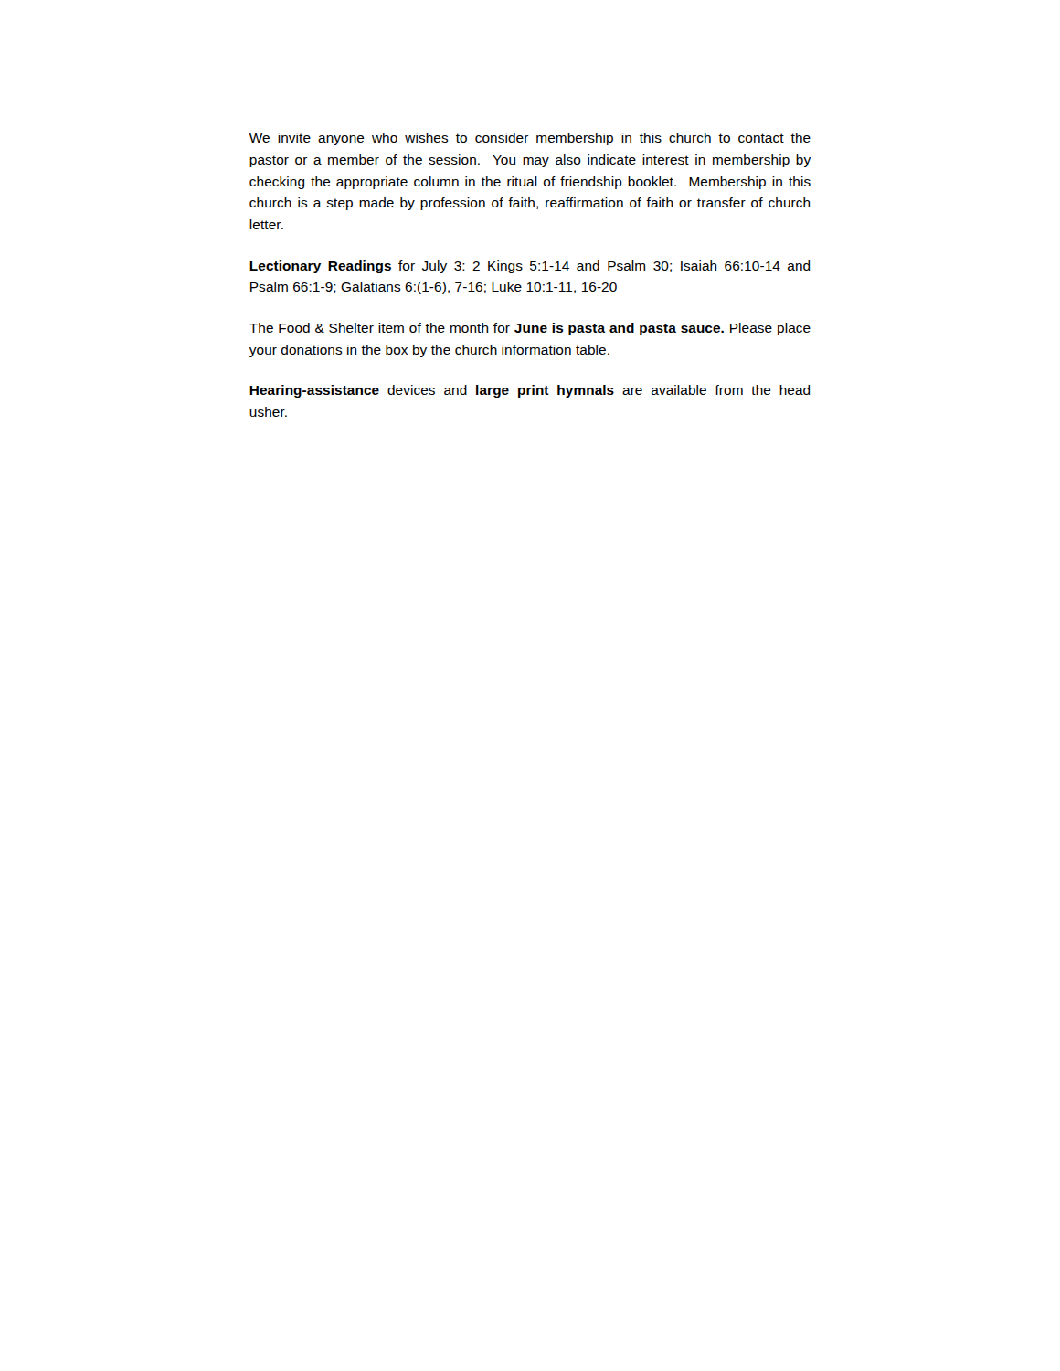We invite anyone who wishes to consider membership in this church to contact the pastor or a member of the session. You may also indicate interest in membership by checking the appropriate column in the ritual of friendship booklet. Membership in this church is a step made by profession of faith, reaffirmation of faith or transfer of church letter.
Lectionary Readings for July 3: 2 Kings 5:1-14 and Psalm 30; Isaiah 66:10-14 and Psalm 66:1-9; Galatians 6:(1-6), 7-16; Luke 10:1-11, 16-20
The Food & Shelter item of the month for June is pasta and pasta sauce. Please place your donations in the box by the church information table.
Hearing-assistance devices and large print hymnals are available from the head usher.